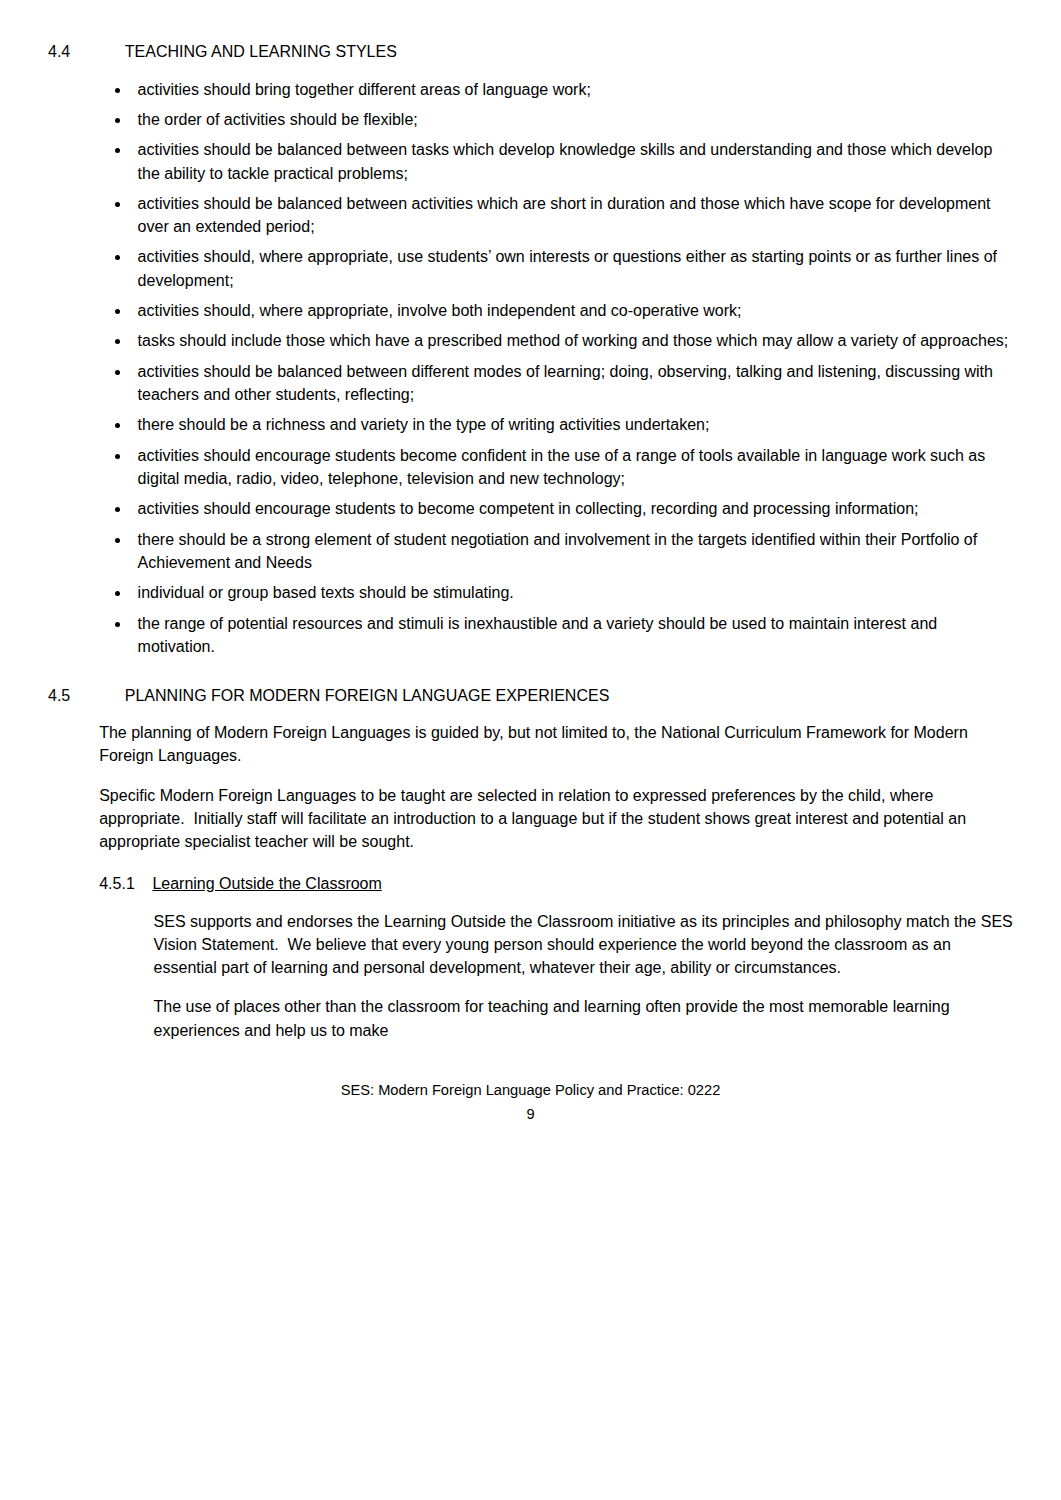4.4 Teaching and Learning Styles
activities should bring together different areas of language work;
the order of activities should be flexible;
activities should be balanced between tasks which develop knowledge skills and understanding and those which develop the ability to tackle practical problems;
activities should be balanced between activities which are short in duration and those which have scope for development over an extended period;
activities should, where appropriate, use students’ own interests or questions either as starting points or as further lines of development;
activities should, where appropriate, involve both independent and co-operative work;
tasks should include those which have a prescribed method of working and those which may allow a variety of approaches;
activities should be balanced between different modes of learning; doing, observing, talking and listening, discussing with teachers and other students, reflecting;
there should be a richness and variety in the type of writing activities undertaken;
activities should encourage students become confident in the use of a range of tools available in language work such as digital media, radio, video, telephone, television and new technology;
activities should encourage students to become competent in collecting, recording and processing information;
there should be a strong element of student negotiation and involvement in the targets identified within their Portfolio of Achievement and Needs
individual or group based texts should be stimulating.
the range of potential resources and stimuli is inexhaustible and a variety should be used to maintain interest and motivation.
4.5 Planning for Modern Foreign Language Experiences
The planning of Modern Foreign Languages is guided by, but not limited to, the National Curriculum Framework for Modern Foreign Languages.
Specific Modern Foreign Languages to be taught are selected in relation to expressed preferences by the child, where appropriate. Initially staff will facilitate an introduction to a language but if the student shows great interest and potential an appropriate specialist teacher will be sought.
4.5.1 Learning Outside the Classroom
SES supports and endorses the Learning Outside the Classroom initiative as its principles and philosophy match the SES Vision Statement. We believe that every young person should experience the world beyond the classroom as an essential part of learning and personal development, whatever their age, ability or circumstances.
The use of places other than the classroom for teaching and learning often provide the most memorable learning experiences and help us to make
SES: Modern Foreign Language Policy and Practice: 0222
9